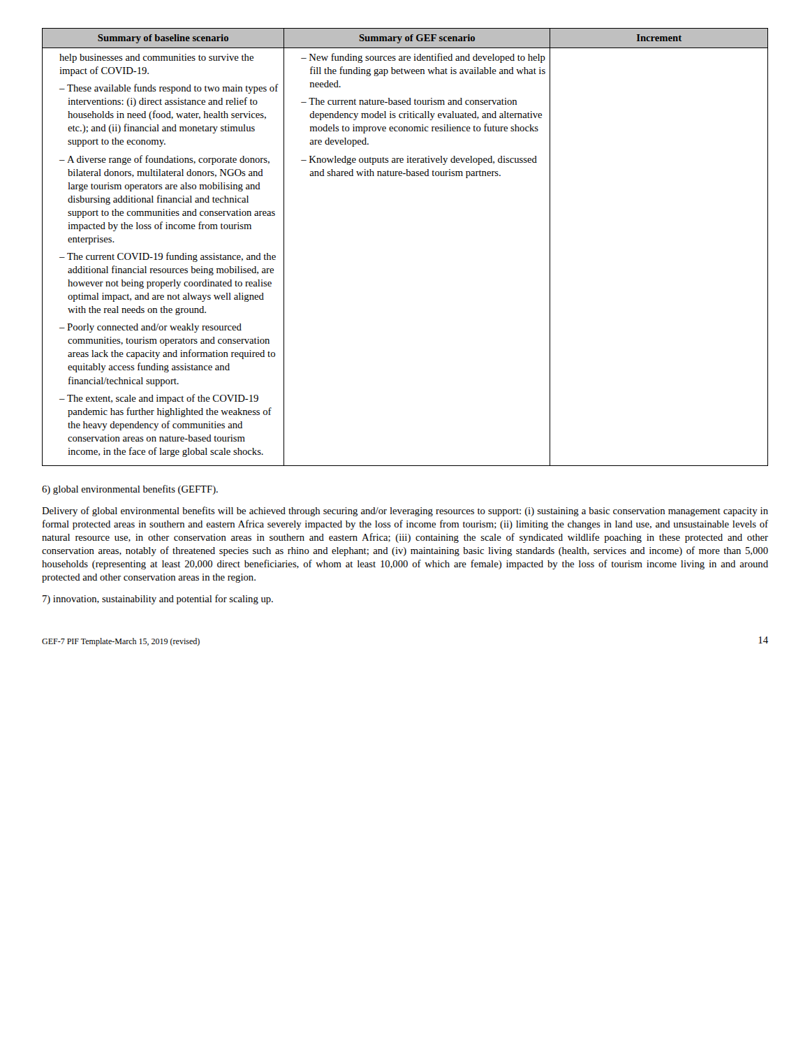| Summary of baseline scenario | Summary of GEF scenario | Increment |
| --- | --- | --- |
| help businesses and communities to survive the impact of COVID-19. These available funds respond to two main types of interventions: (i) direct assistance and relief to households in need (food, water, health services, etc.); and (ii) financial and monetary stimulus support to the economy. A diverse range of foundations, corporate donors, bilateral donors, multilateral donors, NGOs and large tourism operators are also mobilising and disbursing additional financial and technical support to the communities and conservation areas impacted by the loss of income from tourism enterprises. The current COVID-19 funding assistance, and the additional financial resources being mobilised, are however not being properly coordinated to realise optimal impact, and are not always well aligned with the real needs on the ground. Poorly connected and/or weakly resourced communities, tourism operators and conservation areas lack the capacity and information required to equitably access funding assistance and financial/technical support. The extent, scale and impact of the COVID-19 pandemic has further highlighted the weakness of the heavy dependency of communities and conservation areas on nature-based tourism income, in the face of large global scale shocks. | New funding sources are identified and developed to help fill the funding gap between what is available and what is needed. The current nature-based tourism and conservation dependency model is critically evaluated, and alternative models to improve economic resilience to future shocks are developed. Knowledge outputs are iteratively developed, discussed and shared with nature-based tourism partners. | |
6) global environmental benefits (GEFTF).
Delivery of global environmental benefits will be achieved through securing and/or leveraging resources to support: (i) sustaining a basic conservation management capacity in formal protected areas in southern and eastern Africa severely impacted by the loss of income from tourism; (ii) limiting the changes in land use, and unsustainable levels of natural resource use, in other conservation areas in southern and eastern Africa; (iii) containing the scale of syndicated wildlife poaching in these protected and other conservation areas, notably of threatened species such as rhino and elephant; and (iv) maintaining basic living standards (health, services and income) of more than 5,000 households (representing at least 20,000 direct beneficiaries, of whom at least 10,000 of which are female) impacted by the loss of tourism income living in and around protected and other conservation areas in the region.
7) innovation, sustainability and potential for scaling up.
GEF-7 PIF Template-March 15, 2019 (revised)
14